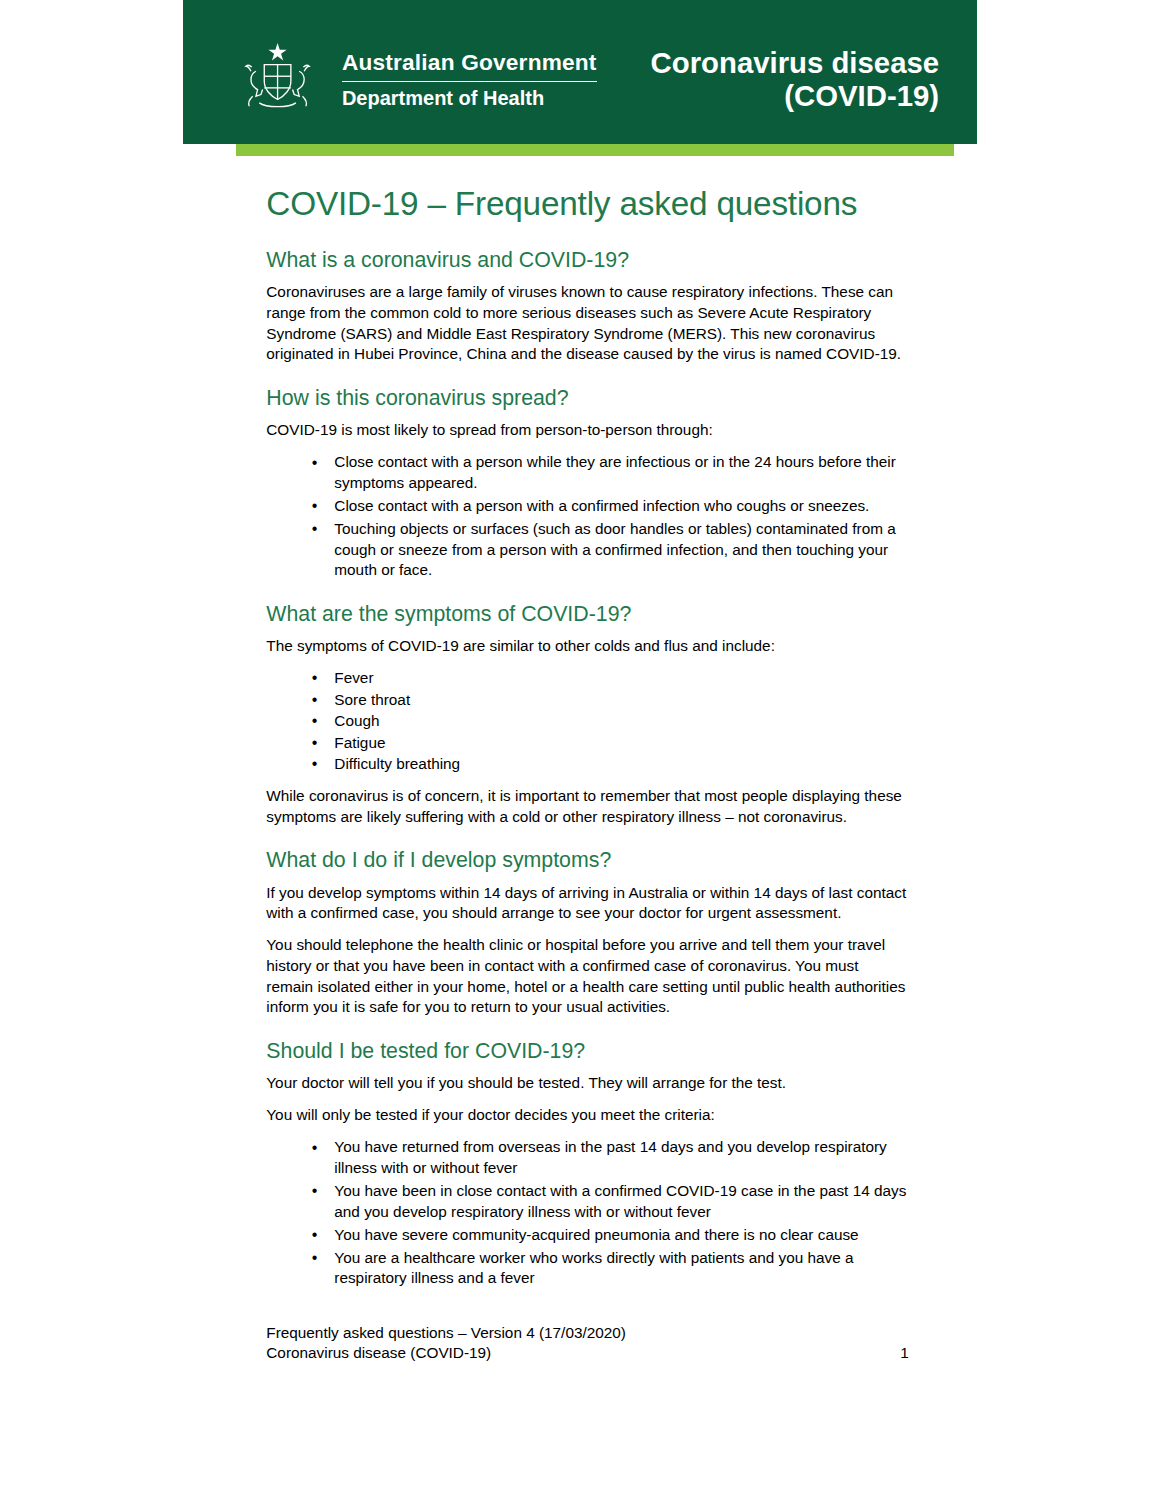Australian Government
Department of Health
Coronavirus disease
(COVID-19)
COVID-19 – Frequently asked questions
What is a coronavirus and COVID-19?
Coronaviruses are a large family of viruses known to cause respiratory infections. These can range from the common cold to more serious diseases such as Severe Acute Respiratory Syndrome (SARS) and Middle East Respiratory Syndrome (MERS). This new coronavirus originated in Hubei Province, China and the disease caused by the virus is named COVID-19.
How is this coronavirus spread?
COVID-19 is most likely to spread from person-to-person through:
Close contact with a person while they are infectious or in the 24 hours before their symptoms appeared.
Close contact with a person with a confirmed infection who coughs or sneezes.
Touching objects or surfaces (such as door handles or tables) contaminated from a cough or sneeze from a person with a confirmed infection, and then touching your mouth or face.
What are the symptoms of COVID-19?
The symptoms of COVID-19 are similar to other colds and flus and include:
Fever
Sore throat
Cough
Fatigue
Difficulty breathing
While coronavirus is of concern, it is important to remember that most people displaying these symptoms are likely suffering with a cold or other respiratory illness – not coronavirus.
What do I do if I develop symptoms?
If you develop symptoms within 14 days of arriving in Australia or within 14 days of last contact with a confirmed case, you should arrange to see your doctor for urgent assessment.
You should telephone the health clinic or hospital before you arrive and tell them your travel history or that you have been in contact with a confirmed case of coronavirus. You must remain isolated either in your home, hotel or a health care setting until public health authorities inform you it is safe for you to return to your usual activities.
Should I be tested for COVID-19?
Your doctor will tell you if you should be tested. They will arrange for the test.
You will only be tested if your doctor decides you meet the criteria:
You have returned from overseas in the past 14 days and you develop respiratory illness with or without fever
You have been in close contact with a confirmed COVID-19 case in the past 14 days and you develop respiratory illness with or without fever
You have severe community-acquired pneumonia and there is no clear cause
You are a healthcare worker who works directly with patients and you have a respiratory illness and a fever
Frequently asked questions – Version 4 (17/03/2020)
Coronavirus disease (COVID-19)
1